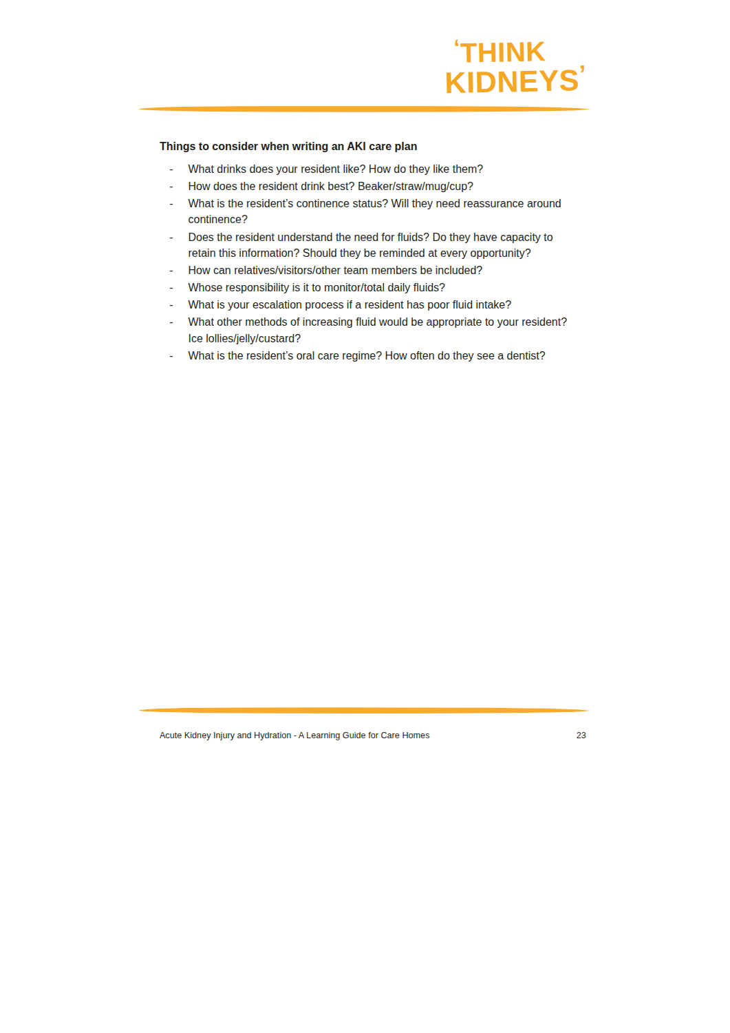‘THINK KIDNEYS’
Things to consider when writing an AKI care plan
What drinks does your resident like? How do they like them?
How does the resident drink best? Beaker/straw/mug/cup?
What is the resident’s continence status? Will they need reassurance around continence?
Does the resident understand the need for fluids? Do they have capacity to retain this information? Should they be reminded at every opportunity?
How can relatives/visitors/other team members be included?
Whose responsibility is it to monitor/total daily fluids?
What is your escalation process if a resident has poor fluid intake?
What other methods of increasing fluid would be appropriate to your resident? Ice lollies/jelly/custard?
What is the resident’s oral care regime? How often do they see a dentist?
Acute Kidney Injury and Hydration - A Learning Guide for Care Homes
23